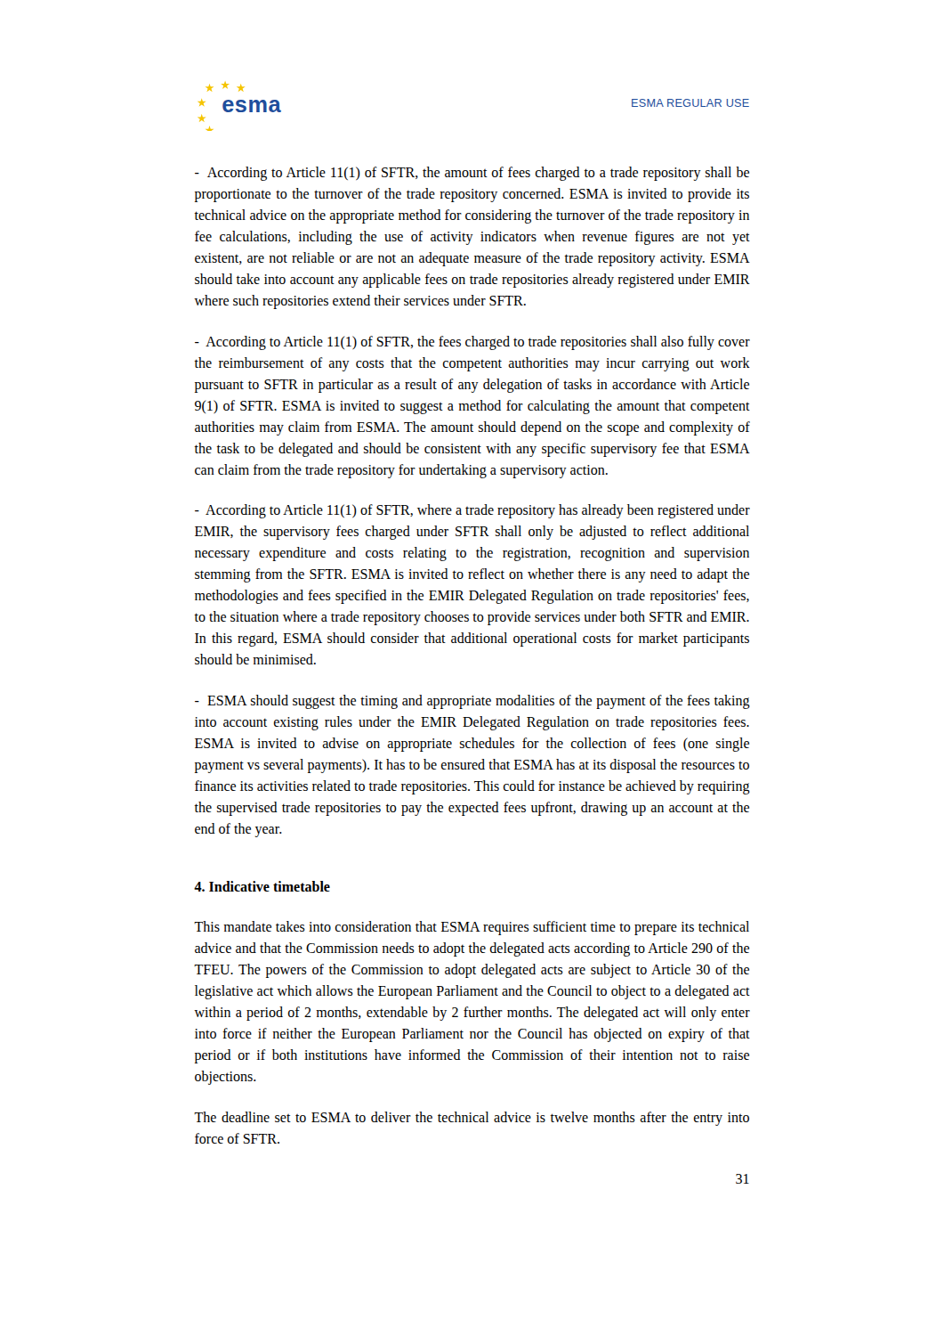esma
ESMA REGULAR USE
- According to Article 11(1) of SFTR, the amount of fees charged to a trade repository shall be proportionate to the turnover of the trade repository concerned. ESMA is invited to provide its technical advice on the appropriate method for considering the turnover of the trade repository in fee calculations, including the use of activity indicators when revenue figures are not yet existent, are not reliable or are not an adequate measure of the trade repository activity. ESMA should take into account any applicable fees on trade repositories already registered under EMIR where such repositories extend their services under SFTR.
- According to Article 11(1) of SFTR, the fees charged to trade repositories shall also fully cover the reimbursement of any costs that the competent authorities may incur carrying out work pursuant to SFTR in particular as a result of any delegation of tasks in accordance with Article 9(1) of SFTR. ESMA is invited to suggest a method for calculating the amount that competent authorities may claim from ESMA. The amount should depend on the scope and complexity of the task to be delegated and should be consistent with any specific supervisory fee that ESMA can claim from the trade repository for undertaking a supervisory action.
- According to Article 11(1) of SFTR, where a trade repository has already been registered under EMIR, the supervisory fees charged under SFTR shall only be adjusted to reflect additional necessary expenditure and costs relating to the registration, recognition and supervision stemming from the SFTR. ESMA is invited to reflect on whether there is any need to adapt the methodologies and fees specified in the EMIR Delegated Regulation on trade repositories' fees, to the situation where a trade repository chooses to provide services under both SFTR and EMIR. In this regard, ESMA should consider that additional operational costs for market participants should be minimised.
- ESMA should suggest the timing and appropriate modalities of the payment of the fees taking into account existing rules under the EMIR Delegated Regulation on trade repositories fees. ESMA is invited to advise on appropriate schedules for the collection of fees (one single payment vs several payments). It has to be ensured that ESMA has at its disposal the resources to finance its activities related to trade repositories. This could for instance be achieved by requiring the supervised trade repositories to pay the expected fees upfront, drawing up an account at the end of the year.
4. Indicative timetable
This mandate takes into consideration that ESMA requires sufficient time to prepare its technical advice and that the Commission needs to adopt the delegated acts according to Article 290 of the TFEU. The powers of the Commission to adopt delegated acts are subject to Article 30 of the legislative act which allows the European Parliament and the Council to object to a delegated act within a period of 2 months, extendable by 2 further months. The delegated act will only enter into force if neither the European Parliament nor the Council has objected on expiry of that period or if both institutions have informed the Commission of their intention not to raise objections.
The deadline set to ESMA to deliver the technical advice is twelve months after the entry into force of SFTR.
31